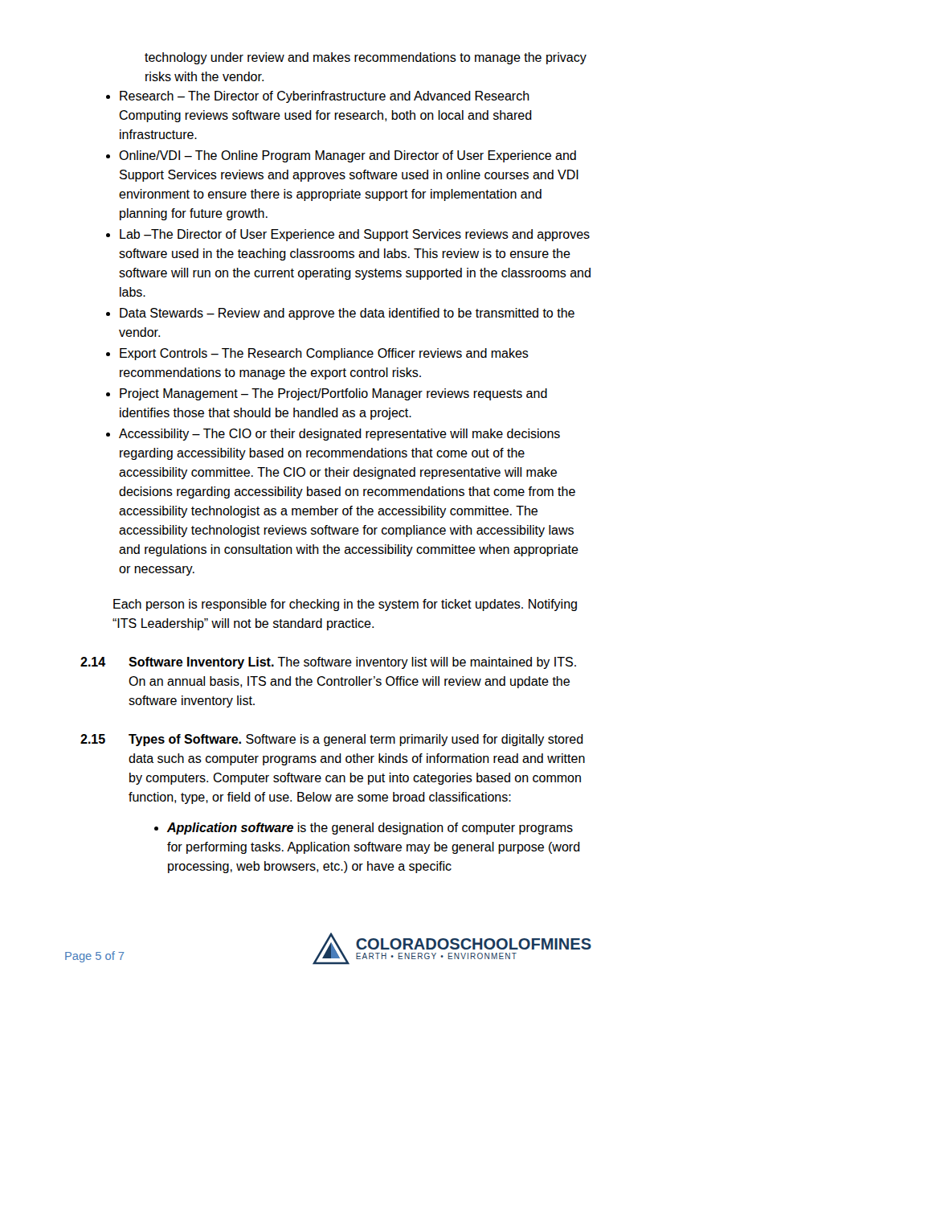technology under review and makes recommendations to manage the privacy risks with the vendor.
Research – The Director of Cyberinfrastructure and Advanced Research Computing reviews software used for research, both on local and shared infrastructure.
Online/VDI – The Online Program Manager and Director of User Experience and Support Services reviews and approves software used in online courses and VDI environment to ensure there is appropriate support for implementation and planning for future growth.
Lab –The Director of User Experience and Support Services reviews and approves software used in the teaching classrooms and labs. This review is to ensure the software will run on the current operating systems supported in the classrooms and labs.
Data Stewards – Review and approve the data identified to be transmitted to the vendor.
Export Controls – The Research Compliance Officer reviews and makes recommendations to manage the export control risks.
Project Management – The Project/Portfolio Manager reviews requests and identifies those that should be handled as a project.
Accessibility – The CIO or their designated representative will make decisions regarding accessibility based on recommendations that come out of the accessibility committee. The CIO or their designated representative will make decisions regarding accessibility based on recommendations that come from the accessibility technologist as a member of the accessibility committee. The accessibility technologist reviews software for compliance with accessibility laws and regulations in consultation with the accessibility committee when appropriate or necessary.
Each person is responsible for checking in the system for ticket updates. Notifying “ITS Leadership” will not be standard practice.
2.14
Software Inventory List. The software inventory list will be maintained by ITS. On an annual basis, ITS and the Controller’s Office will review and update the software inventory list.
2.15
Types of Software. Software is a general term primarily used for digitally stored data such as computer programs and other kinds of information read and written by computers. Computer software can be put into categories based on common function, type, or field of use. Below are some broad classifications:
Application software is the general designation of computer programs for performing tasks. Application software may be general purpose (word processing, web browsers, etc.) or have a specific
Page 5 of 7
COLORADOSCHOOLOFMINES
EARTH • ENERGY • ENVIRONMENT